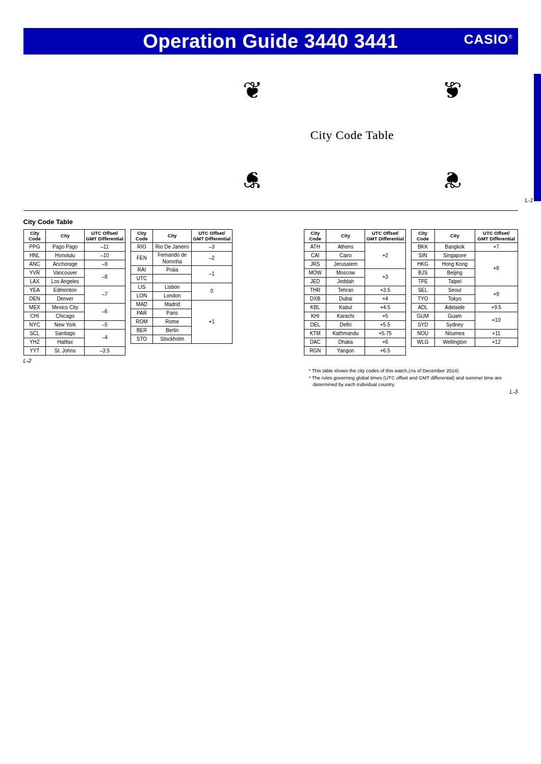Operation Guide 3440 3441
CASIO®
❦ ❦ ❦ ❦
City Code Table
L-1
City Code Table
| City Code | City | UTC Offset/ GMT Differential |
| --- | --- | --- |
| PPG | Pago Pago | –11 |
| HNL | Honolulu | –10 |
| ANC | Anchorage | –9 |
| YVR | Vancouver | –8 |
| LAX | Los Angeles |
| YEA | Edmonton | –7 |
| DEN | Denver |
| MEX | Mexico City | –6 |
| CHI | Chicago |
| NYC | New York | –5 |
| SCL | Santiago | –4 |
| YHZ | Halifax |
| YYT | St. Johns | –3.5 |
L-2
| City Code | City | UTC Offset/ GMT Differential |
| --- | --- | --- |
| RIO | Rio De Janeiro | –3 |
| FEN | Fernando de Noronha | –2 |
| RAI | Praia | –1 |
| UTC | |
| LIS | Lisbon | 0 |
| LON | London |
| MAD | Madrid | +1 |
| PAR | Paris |
| ROM | Rome |
| BER | Berlin |
| STO | Stockholm |
| City Code | City | UTC Offset/ GMT Differential |
| --- | --- | --- |
| ATH | Athens | +2 |
| CAI | Cairo |
| JRS | Jerusalem |
| MOW | Moscow | +3 |
| JED | Jeddah |
| THR | Tehran | +3.5 |
| DXB | Dubai | +4 |
| KBL | Kabul | +4.5 |
| KHI | Karachi | +5 |
| DEL | Delhi | +5.5 |
| KTM | Kathmandu | +5.75 |
| DAC | Dhaka | +6 |
| RGN | Yangon | +6.5 |
| City Code | City | UTC Offset/ GMT Differential |
| --- | --- | --- |
| BKK | Bangkok | +7 |
| SIN | Singapore | +8 |
| HKG | Hong Kong |
| BJS | Beijing |
| TPE | Taipei |
| SEL | Seoul | +9 |
| TYO | Tokyo |
| ADL | Adelaide | +9.5 |
| GUM | Guam | +10 |
| SYD | Sydney |
| NOU | Nöumea | +11 |
| WLG | Wellington | +12 |
* This table shows the city codes of this watch.(As of December 2014)
* The rules governing global times (UTC offset and GMT differential) and summer time are determined by each individual country.
L-3